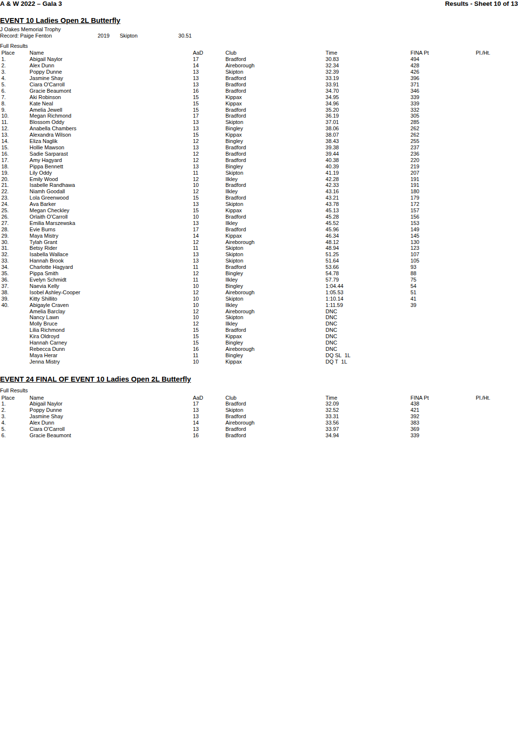A & W 2022 – Gala 3 Results - Sheet 10 of 13
EVENT 10 Ladies Open 2L Butterfly
J Oakes Memorial Trophy
Record: Paige Fenton 2019 Skipton 30.51
Full Results
| Place | Name | AaD | Club | Time | FINA Pt | Pl./Ht. |
| --- | --- | --- | --- | --- | --- | --- |
| 1. | Abigail Naylor | 17 | Bradford | 30.83 | 494 | |
| 2. | Alex Dunn | 14 | Aireborough | 32.34 | 428 | |
| 3. | Poppy Dunne | 13 | Skipton | 32.39 | 426 | |
| 4. | Jasmine Shay | 13 | Bradford | 33.19 | 396 | |
| 5. | Ciara O'Carroll | 13 | Bradford | 33.91 | 371 | |
| 6. | Gracie Beaumont | 16 | Bradford | 34.70 | 346 | |
| 7. | Aki Robinson | 15 | Kippax | 34.95 | 339 | |
| 8. | Kate Neal | 15 | Kippax | 34.96 | 339 | |
| 9. | Amelia Jewell | 15 | Bradford | 35.20 | 332 | |
| 10. | Megan Richmond | 17 | Bradford | 36.19 | 305 | |
| 11. | Blossom Oddy | 13 | Skipton | 37.01 | 285 | |
| 12. | Anabella Chambers | 13 | Bingley | 38.06 | 262 | |
| 13. | Alexandra Wilson | 15 | Kippax | 38.07 | 262 | |
| 14. | Eliza Naglik | 12 | Bingley | 38.43 | 255 | |
| 15. | Hollie Mawson | 13 | Bradford | 39.38 | 237 | |
| 16. | Sadie Sarparast | 12 | Bradford | 39.44 | 236 | |
| 17. | Amy Hagyard | 12 | Bradford | 40.38 | 220 | |
| 18. | Pippa Bennett | 13 | Bingley | 40.39 | 219 | |
| 19. | Lily Oddy | 11 | Skipton | 41.19 | 207 | |
| 20. | Emily Wood | 12 | Ilkley | 42.28 | 191 | |
| 21. | Isabelle Randhawa | 10 | Bradford | 42.33 | 191 | |
| 22. | Niamh Goodall | 12 | Ilkley | 43.16 | 180 | |
| 23. | Lola Greenwood | 15 | Bradford | 43.21 | 179 | |
| 24. | Ava Barker | 13 | Skipton | 43.78 | 172 | |
| 25. | Megan Checkley | 15 | Kippax | 45.13 | 157 | |
| 26. | Orlaith O'Carroll | 10 | Bradford | 45.28 | 156 | |
| 27. | Emilia Marszewska | 13 | Ilkley | 45.52 | 153 | |
| 28. | Evie Burns | 17 | Bradford | 45.96 | 149 | |
| 29. | Maya Mistry | 14 | Kippax | 46.34 | 145 | |
| 30. | Tylah Grant | 12 | Aireborough | 48.12 | 130 | |
| 31. | Betsy Rider | 11 | Skipton | 48.94 | 123 | |
| 32. | Isabella Wallace | 13 | Skipton | 51.25 | 107 | |
| 33. | Hannah Brook | 13 | Skipton | 51.64 | 105 | |
| 34. | Charlotte Hagyard | 11 | Bradford | 53.66 | 93 | |
| 35. | Pippa Smith | 12 | Bingley | 54.78 | 88 | |
| 36. | Evelyn Schmidt | 11 | Ilkley | 57.79 | 75 | |
| 37. | Naevia Kelly | 10 | Bingley | 1:04.44 | 54 | |
| 38. | Isobel Ashley-Cooper | 12 | Aireborough | 1:05.53 | 51 | |
| 39. | Kitty Shillito | 10 | Skipton | 1:10.14 | 41 | |
| 40. | Abigayle Craven | 10 | Ilkley | 1:11.59 | 39 | |
| | Amelia Barclay | 12 | Aireborough | DNC | | |
| | Nancy Lawn | 10 | Skipton | DNC | | |
| | Molly Bruce | 12 | Ilkley | DNC | | |
| | Lilia Richmond | 15 | Bradford | DNC | | |
| | Kira Oldroyd | 15 | Kippax | DNC | | |
| | Hannah Carney | 15 | Bingley | DNC | | |
| | Rebecca Dunn | 16 | Aireborough | DNC | | |
| | Maya Herar | 11 | Bingley | DQ SL 1L | | |
| | Jenna Mistry | 10 | Kippax | DQ T 1L | | |
EVENT 24 FINAL OF EVENT 10 Ladies Open 2L Butterfly
Full Results
| Place | Name | AaD | Club | Time | FINA Pt | Pl./Ht. |
| --- | --- | --- | --- | --- | --- | --- |
| 1. | Abigail Naylor | 17 | Bradford | 32.09 | 438 | |
| 2. | Poppy Dunne | 13 | Skipton | 32.52 | 421 | |
| 3. | Jasmine Shay | 13 | Bradford | 33.31 | 392 | |
| 4. | Alex Dunn | 14 | Aireborough | 33.56 | 383 | |
| 5. | Ciara O'Carroll | 13 | Bradford | 33.97 | 369 | |
| 6. | Gracie Beaumont | 16 | Bradford | 34.94 | 339 | |